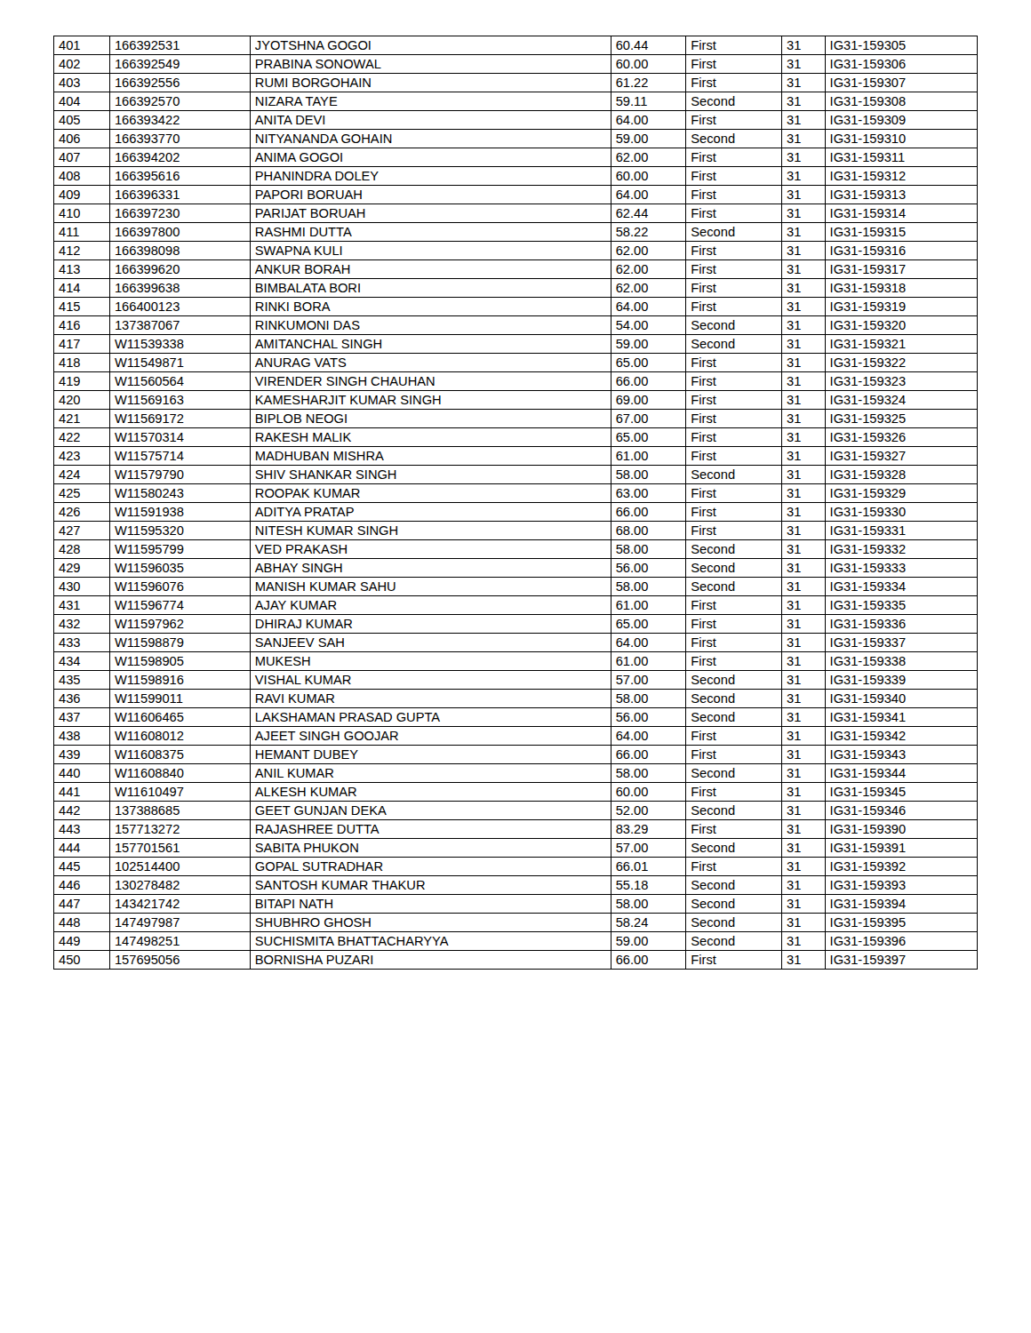| 401 | 166392531 | JYOTSHNA GOGOI | 60.44 | First | 31 | IG31-159305 |
| 402 | 166392549 | PRABINA SONOWAL | 60.00 | First | 31 | IG31-159306 |
| 403 | 166392556 | RUMI BORGOHAIN | 61.22 | First | 31 | IG31-159307 |
| 404 | 166392570 | NIZARA TAYE | 59.11 | Second | 31 | IG31-159308 |
| 405 | 166393422 | ANITA DEVI | 64.00 | First | 31 | IG31-159309 |
| 406 | 166393770 | NITYANANDA GOHAIN | 59.00 | Second | 31 | IG31-159310 |
| 407 | 166394202 | ANIMA GOGOI | 62.00 | First | 31 | IG31-159311 |
| 408 | 166395616 | PHANINDRA DOLEY | 60.00 | First | 31 | IG31-159312 |
| 409 | 166396331 | PAPORI BORUAH | 64.00 | First | 31 | IG31-159313 |
| 410 | 166397230 | PARIJAT BORUAH | 62.44 | First | 31 | IG31-159314 |
| 411 | 166397800 | RASHMI DUTTA | 58.22 | Second | 31 | IG31-159315 |
| 412 | 166398098 | SWAPNA KULI | 62.00 | First | 31 | IG31-159316 |
| 413 | 166399620 | ANKUR BORAH | 62.00 | First | 31 | IG31-159317 |
| 414 | 166399638 | BIMBALATA BORI | 62.00 | First | 31 | IG31-159318 |
| 415 | 166400123 | RINKI BORA | 64.00 | First | 31 | IG31-159319 |
| 416 | 137387067 | RINKUMONI DAS | 54.00 | Second | 31 | IG31-159320 |
| 417 | W11539338 | AMITANCHAL SINGH | 59.00 | Second | 31 | IG31-159321 |
| 418 | W11549871 | ANURAG VATS | 65.00 | First | 31 | IG31-159322 |
| 419 | W11560564 | VIRENDER SINGH CHAUHAN | 66.00 | First | 31 | IG31-159323 |
| 420 | W11569163 | KAMESHARJIT KUMAR SINGH | 69.00 | First | 31 | IG31-159324 |
| 421 | W11569172 | BIPLOB NEOGI | 67.00 | First | 31 | IG31-159325 |
| 422 | W11570314 | RAKESH MALIK | 65.00 | First | 31 | IG31-159326 |
| 423 | W11575714 | MADHUBAN MISHRA | 61.00 | First | 31 | IG31-159327 |
| 424 | W11579790 | SHIV SHANKAR SINGH | 58.00 | Second | 31 | IG31-159328 |
| 425 | W11580243 | ROOPAK KUMAR | 63.00 | First | 31 | IG31-159329 |
| 426 | W11591938 | ADITYA PRATAP | 66.00 | First | 31 | IG31-159330 |
| 427 | W11595320 | NITESH KUMAR SINGH | 68.00 | First | 31 | IG31-159331 |
| 428 | W11595799 | VED PRAKASH | 58.00 | Second | 31 | IG31-159332 |
| 429 | W11596035 | ABHAY SINGH | 56.00 | Second | 31 | IG31-159333 |
| 430 | W11596076 | MANISH KUMAR SAHU | 58.00 | Second | 31 | IG31-159334 |
| 431 | W11596774 | AJAY KUMAR | 61.00 | First | 31 | IG31-159335 |
| 432 | W11597962 | DHIRAJ KUMAR | 65.00 | First | 31 | IG31-159336 |
| 433 | W11598879 | SANJEEV SAH | 64.00 | First | 31 | IG31-159337 |
| 434 | W11598905 | MUKESH | 61.00 | First | 31 | IG31-159338 |
| 435 | W11598916 | VISHAL KUMAR | 57.00 | Second | 31 | IG31-159339 |
| 436 | W11599011 | RAVI KUMAR | 58.00 | Second | 31 | IG31-159340 |
| 437 | W11606465 | LAKSHAMAN PRASAD GUPTA | 56.00 | Second | 31 | IG31-159341 |
| 438 | W11608012 | AJEET SINGH GOOJAR | 64.00 | First | 31 | IG31-159342 |
| 439 | W11608375 | HEMANT DUBEY | 66.00 | First | 31 | IG31-159343 |
| 440 | W11608840 | ANIL KUMAR | 58.00 | Second | 31 | IG31-159344 |
| 441 | W11610497 | ALKESH KUMAR | 60.00 | First | 31 | IG31-159345 |
| 442 | 137388685 | GEET GUNJAN DEKA | 52.00 | Second | 31 | IG31-159346 |
| 443 | 157713272 | RAJASHREE DUTTA | 83.29 | First | 31 | IG31-159390 |
| 444 | 157701561 | SABITA PHUKON | 57.00 | Second | 31 | IG31-159391 |
| 445 | 102514400 | GOPAL SUTRADHAR | 66.01 | First | 31 | IG31-159392 |
| 446 | 130278482 | SANTOSH KUMAR THAKUR | 55.18 | Second | 31 | IG31-159393 |
| 447 | 143421742 | BITAPI NATH | 58.00 | Second | 31 | IG31-159394 |
| 448 | 147497987 | SHUBHRO GHOSH | 58.24 | Second | 31 | IG31-159395 |
| 449 | 147498251 | SUCHISMITA BHATTACHARYYA | 59.00 | Second | 31 | IG31-159396 |
| 450 | 157695056 | BORNISHA PUZARI | 66.00 | First | 31 | IG31-159397 |